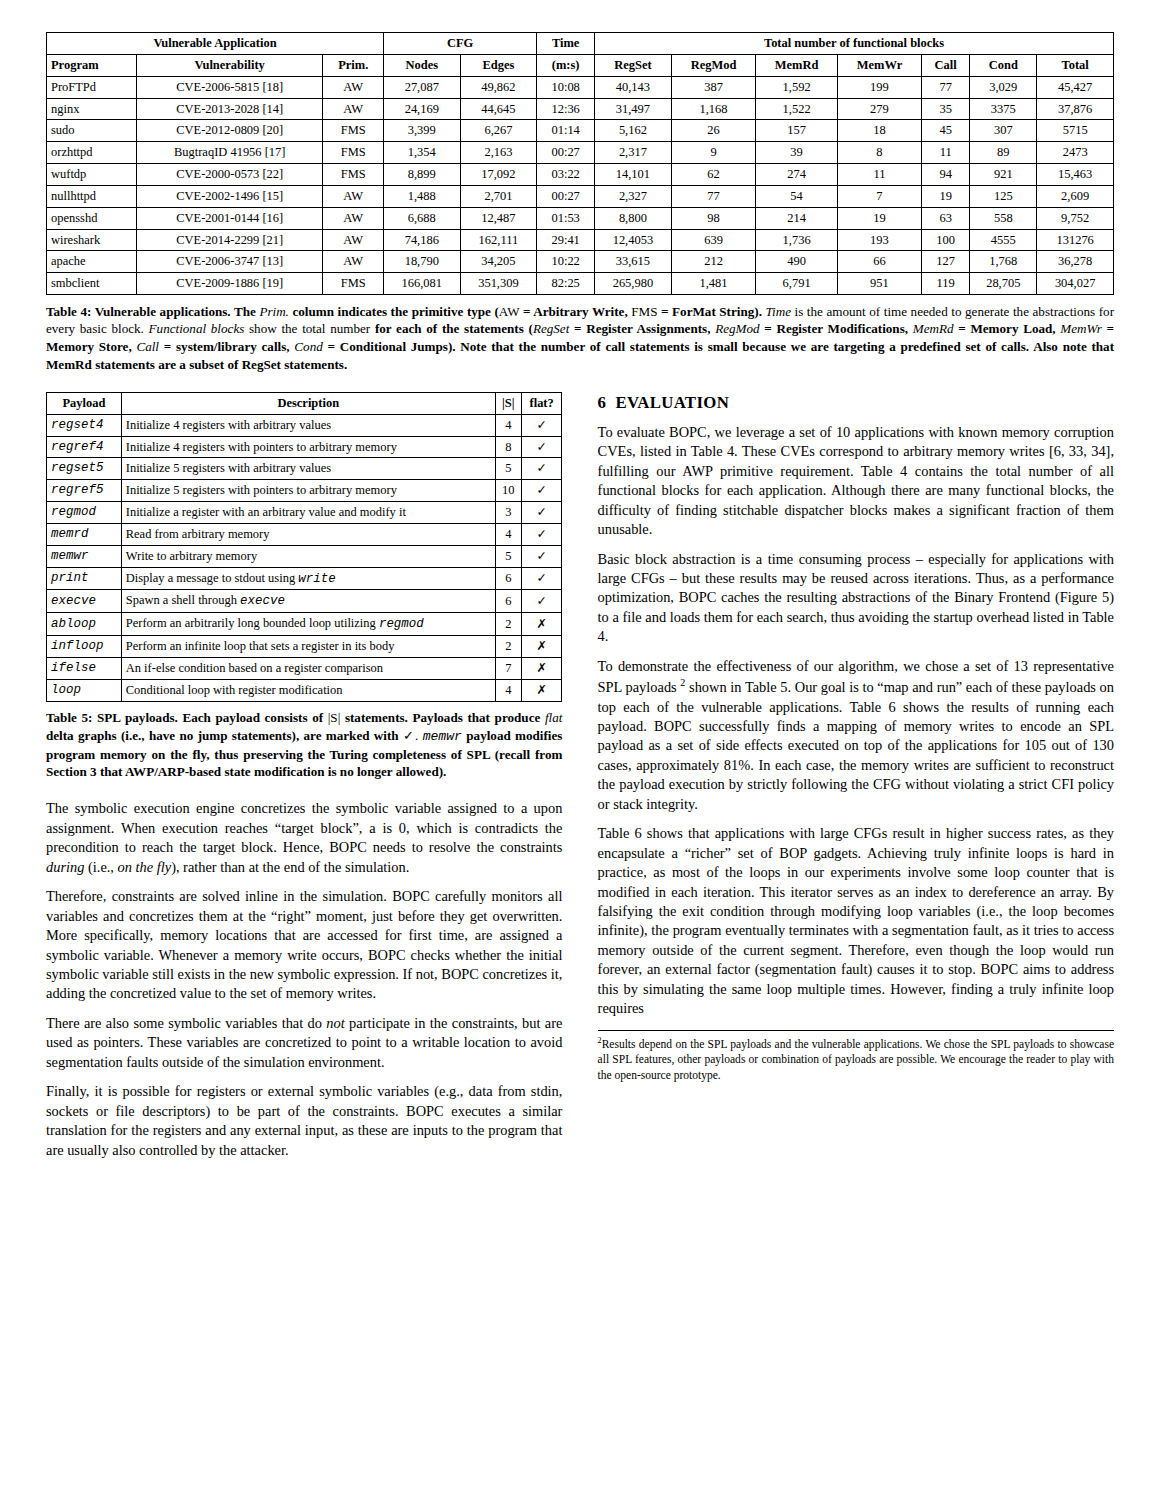| Vulnerable Application | CFG | Time | Total number of functional blocks |
| --- | --- | --- | --- |
| Program | Vulnerability | Prim. | Nodes | Edges | (m:s) | RegSet | RegMod | MemRd | MemWr | Call | Cond | Total |
| ProFTPd | CVE-2006-5815 [18] | AW | 27,087 | 49,862 | 10:08 | 40,143 | 387 | 1,592 | 199 | 77 | 3,029 | 45,427 |
| nginx | CVE-2013-2028 [14] | AW | 24,169 | 44,645 | 12:36 | 31,497 | 1,168 | 1,522 | 279 | 35 | 3375 | 37,876 |
| sudo | CVE-2012-0809 [20] | FMS | 3,399 | 6,267 | 01:14 | 5,162 | 26 | 157 | 18 | 45 | 307 | 5715 |
| orzhttpd | BugtraqID 41956 [17] | FMS | 1,354 | 2,163 | 00:27 | 2,317 | 9 | 39 | 8 | 11 | 89 | 2473 |
| wuftdp | CVE-2000-0573 [22] | FMS | 8,899 | 17,092 | 03:22 | 14,101 | 62 | 274 | 11 | 94 | 921 | 15,463 |
| nullhttpd | CVE-2002-1496 [15] | AW | 1,488 | 2,701 | 00:27 | 2,327 | 77 | 54 | 7 | 19 | 125 | 2,609 |
| opensshd | CVE-2001-0144 [16] | AW | 6,688 | 12,487 | 01:53 | 8,800 | 98 | 214 | 19 | 63 | 558 | 9,752 |
| wireshark | CVE-2014-2299 [21] | AW | 74,186 | 162,111 | 29:41 | 12,4053 | 639 | 1,736 | 193 | 100 | 4555 | 131276 |
| apache | CVE-2006-3747 [13] | AW | 18,790 | 34,205 | 10:22 | 33,615 | 212 | 490 | 66 | 127 | 1,768 | 36,278 |
| smbclient | CVE-2009-1886 [19] | FMS | 166,081 | 351,309 | 82:25 | 265,980 | 1,481 | 6,791 | 951 | 119 | 28,705 | 304,027 |
Table 4: Vulnerable applications. The Prim. column indicates the primitive type (AW = Arbitrary Write, FMS = ForMat String). Time is the amount of time needed to generate the abstractions for every basic block. Functional blocks show the total number for each of the statements (RegSet = Register Assignments, RegMod = Register Modifications, MemRd = Memory Load, MemWr = Memory Store, Call = system/library calls, Cond = Conditional Jumps). Note that the number of call statements is small because we are targeting a predefined set of calls. Also note that MemRd statements are a subset of RegSet statements.
| Payload | Description | /S/ | flat? |
| --- | --- | --- | --- |
| regset4 | Initialize 4 registers with arbitrary values | 4 | ✓ |
| regref4 | Initialize 4 registers with pointers to arbitrary memory | 8 | ✓ |
| regset5 | Initialize 5 registers with arbitrary values | 5 | ✓ |
| regref5 | Initialize 5 registers with pointers to arbitrary memory | 10 | ✓ |
| regmod | Initialize a register with an arbitrary value and modify it | 3 | ✓ |
| memrd | Read from arbitrary memory | 4 | ✓ |
| memwr | Write to arbitrary memory | 5 | ✓ |
| print | Display a message to stdout using write | 6 | ✓ |
| execve | Spawn a shell through execve | 6 | ✓ |
| abloop | Perform an arbitrarily long bounded loop utilizing regmod | 2 | ✗ |
| infloop | Perform an infinite loop that sets a register in its body | 2 | ✗ |
| ifelse | An if-else condition based on a register comparison | 7 | ✗ |
| loop | Conditional loop with register modification | 4 | ✗ |
Table 5: SPL payloads. Each payload consists of |S| statements. Payloads that produce flat delta graphs (i.e., have no jump statements), are marked with ✓. memwr payload modifies program memory on the fly, thus preserving the Turing completeness of SPL (recall from Section 3 that AWP/ARP-based state modification is no longer allowed).
The symbolic execution engine concretizes the symbolic variable assigned to a upon assignment. When execution reaches “target block”, a is 0, which is contradicts the precondition to reach the target block. Hence, BOPC needs to resolve the constraints during (i.e., on the fly), rather than at the end of the simulation.
Therefore, constraints are solved inline in the simulation. BOPC carefully monitors all variables and concretizes them at the “right” moment, just before they get overwritten. More specifically, memory locations that are accessed for first time, are assigned a symbolic variable. Whenever a memory write occurs, BOPC checks whether the initial symbolic variable still exists in the new symbolic expression. If not, BOPC concretizes it, adding the concretized value to the set of memory writes.
There are also some symbolic variables that do not participate in the constraints, but are used as pointers. These variables are concretized to point to a writable location to avoid segmentation faults outside of the simulation environment.
Finally, it is possible for registers or external symbolic variables (e.g., data from stdin, sockets or file descriptors) to be part of the constraints. BOPC executes a similar translation for the registers and any external input, as these are inputs to the program that are usually also controlled by the attacker.
6 EVALUATION
To evaluate BOPC, we leverage a set of 10 applications with known memory corruption CVEs, listed in Table 4. These CVEs correspond to arbitrary memory writes [6, 33, 34], fulfilling our AWP primitive requirement. Table 4 contains the total number of all functional blocks for each application. Although there are many functional blocks, the difficulty of finding stitchable dispatcher blocks makes a significant fraction of them unusable.
Basic block abstraction is a time consuming process – especially for applications with large CFGs – but these results may be reused across iterations. Thus, as a performance optimization, BOPC caches the resulting abstractions of the Binary Frontend (Figure 5) to a file and loads them for each search, thus avoiding the startup overhead listed in Table 4.
To demonstrate the effectiveness of our algorithm, we chose a set of 13 representative SPL payloads 2 shown in Table 5. Our goal is to “map and run” each of these payloads on top each of the vulnerable applications. Table 6 shows the results of running each payload. BOPC successfully finds a mapping of memory writes to encode an SPL payload as a set of side effects executed on top of the applications for 105 out of 130 cases, approximately 81%. In each case, the memory writes are sufficient to reconstruct the payload execution by strictly following the CFG without violating a strict CFI policy or stack integrity.
Table 6 shows that applications with large CFGs result in higher success rates, as they encapsulate a “richer” set of BOP gadgets. Achieving truly infinite loops is hard in practice, as most of the loops in our experiments involve some loop counter that is modified in each iteration. This iterator serves as an index to dereference an array. By falsifying the exit condition through modifying loop variables (i.e., the loop becomes infinite), the program eventually terminates with a segmentation fault, as it tries to access memory outside of the current segment. Therefore, even though the loop would run forever, an external factor (segmentation fault) causes it to stop. BOPC aims to address this by simulating the same loop multiple times. However, finding a truly infinite loop requires
2Results depend on the SPL payloads and the vulnerable applications. We chose the SPL payloads to showcase all SPL features, other payloads or combination of payloads are possible. We encourage the reader to play with the open-source prototype.